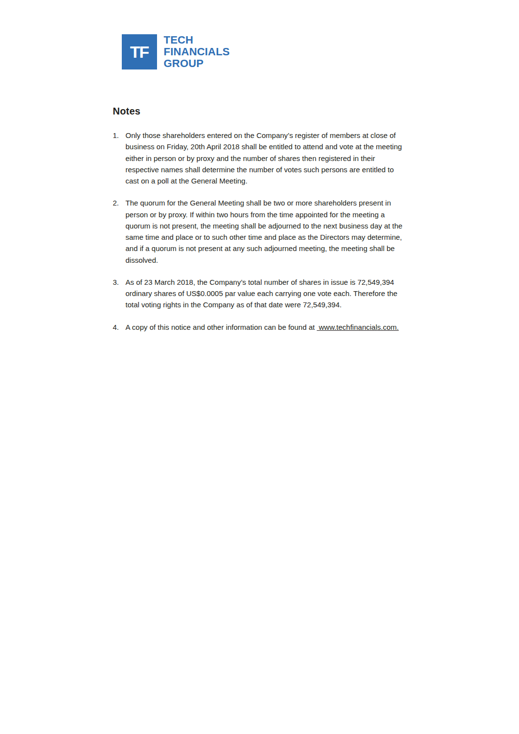TECH FINANCIALS GROUP
Notes
1. Only those shareholders entered on the Company’s register of members at close of business on Friday, 20th April 2018 shall be entitled to attend and vote at the meeting either in person or by proxy and the number of shares then registered in their respective names shall determine the number of votes such persons are entitled to cast on a poll at the General Meeting.
2. The quorum for the General Meeting shall be two or more shareholders present in person or by proxy. If within two hours from the time appointed for the meeting a quorum is not present, the meeting shall be adjourned to the next business day at the same time and place or to such other time and place as the Directors may determine, and if a quorum is not present at any such adjourned meeting, the meeting shall be dissolved.
3. As of 23 March 2018, the Company’s total number of shares in issue is 72,549,394 ordinary shares of US$0.0005 par value each carrying one vote each. Therefore the total voting rights in the Company as of that date were 72,549,394.
4. A copy of this notice and other information can be found at www.techfinancials.com.